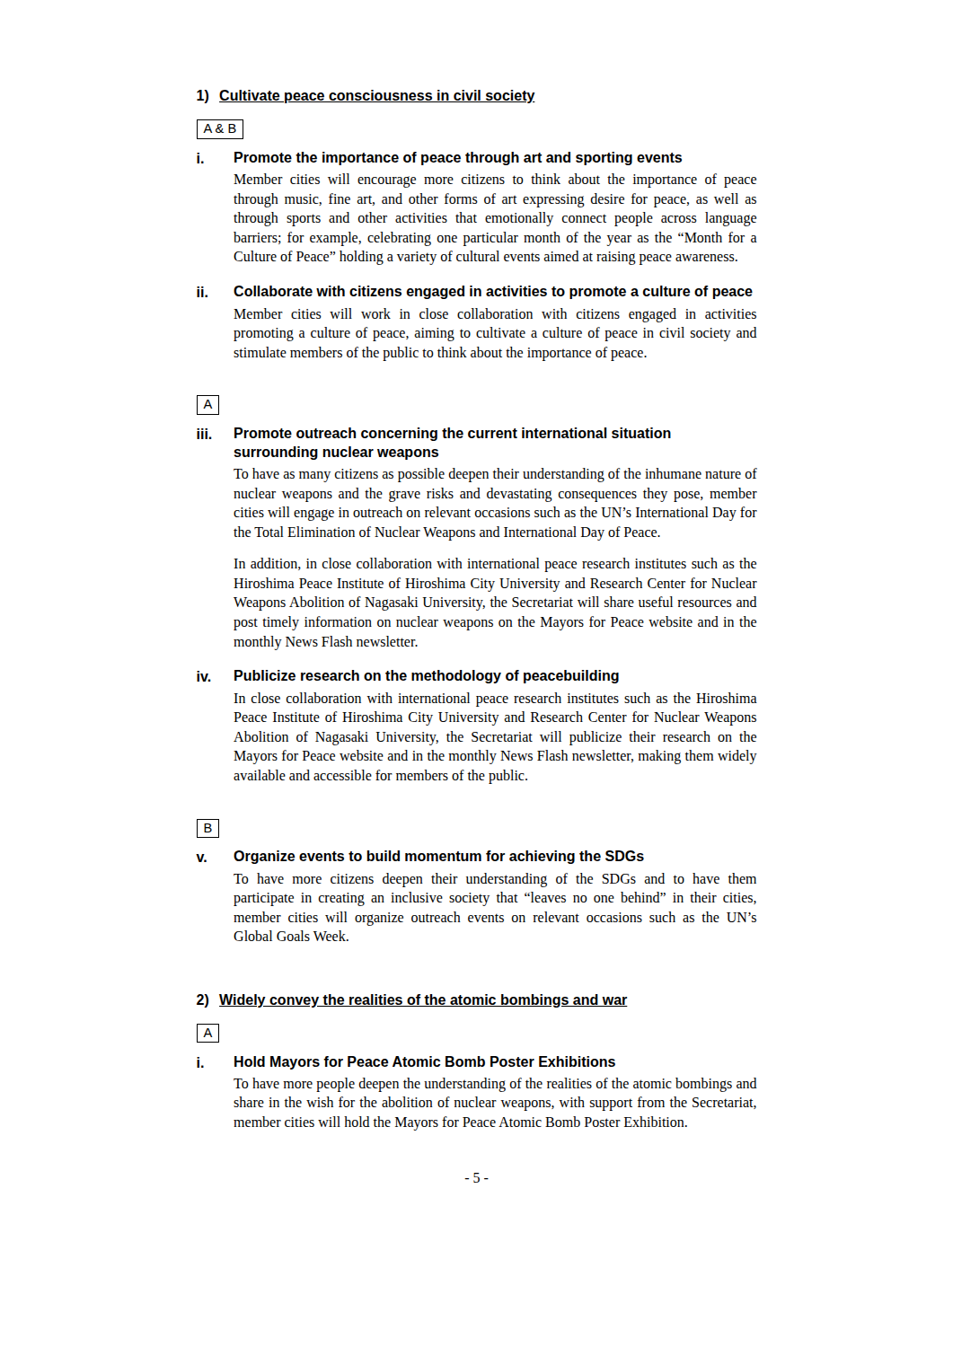1) Cultivate peace consciousness in civil society
A & B
i.
Promote the importance of peace through art and sporting events
Member cities will encourage more citizens to think about the importance of peace through music, fine art, and other forms of art expressing desire for peace, as well as through sports and other activities that emotionally connect people across language barriers; for example, celebrating one particular month of the year as the “Month for a Culture of Peace” holding a variety of cultural events aimed at raising peace awareness.
ii.
Collaborate with citizens engaged in activities to promote a culture of peace
Member cities will work in close collaboration with citizens engaged in activities promoting a culture of peace, aiming to cultivate a culture of peace in civil society and stimulate members of the public to think about the importance of peace.
A
iii.
Promote outreach concerning the current international situation surrounding nuclear weapons
To have as many citizens as possible deepen their understanding of the inhumane nature of nuclear weapons and the grave risks and devastating consequences they pose, member cities will engage in outreach on relevant occasions such as the UN’s International Day for the Total Elimination of Nuclear Weapons and International Day of Peace.
In addition, in close collaboration with international peace research institutes such as the Hiroshima Peace Institute of Hiroshima City University and Research Center for Nuclear Weapons Abolition of Nagasaki University, the Secretariat will share useful resources and post timely information on nuclear weapons on the Mayors for Peace website and in the monthly News Flash newsletter.
iv.
Publicize research on the methodology of peacebuilding
In close collaboration with international peace research institutes such as the Hiroshima Peace Institute of Hiroshima City University and Research Center for Nuclear Weapons Abolition of Nagasaki University, the Secretariat will publicize their research on the Mayors for Peace website and in the monthly News Flash newsletter, making them widely available and accessible for members of the public.
B
v.
Organize events to build momentum for achieving the SDGs
To have more citizens deepen their understanding of the SDGs and to have them participate in creating an inclusive society that “leaves no one behind” in their cities, member cities will organize outreach events on relevant occasions such as the UN’s Global Goals Week.
2) Widely convey the realities of the atomic bombings and war
A
i.
Hold Mayors for Peace Atomic Bomb Poster Exhibitions
To have more people deepen the understanding of the realities of the atomic bombings and share in the wish for the abolition of nuclear weapons, with support from the Secretariat, member cities will hold the Mayors for Peace Atomic Bomb Poster Exhibition.
- 5 -